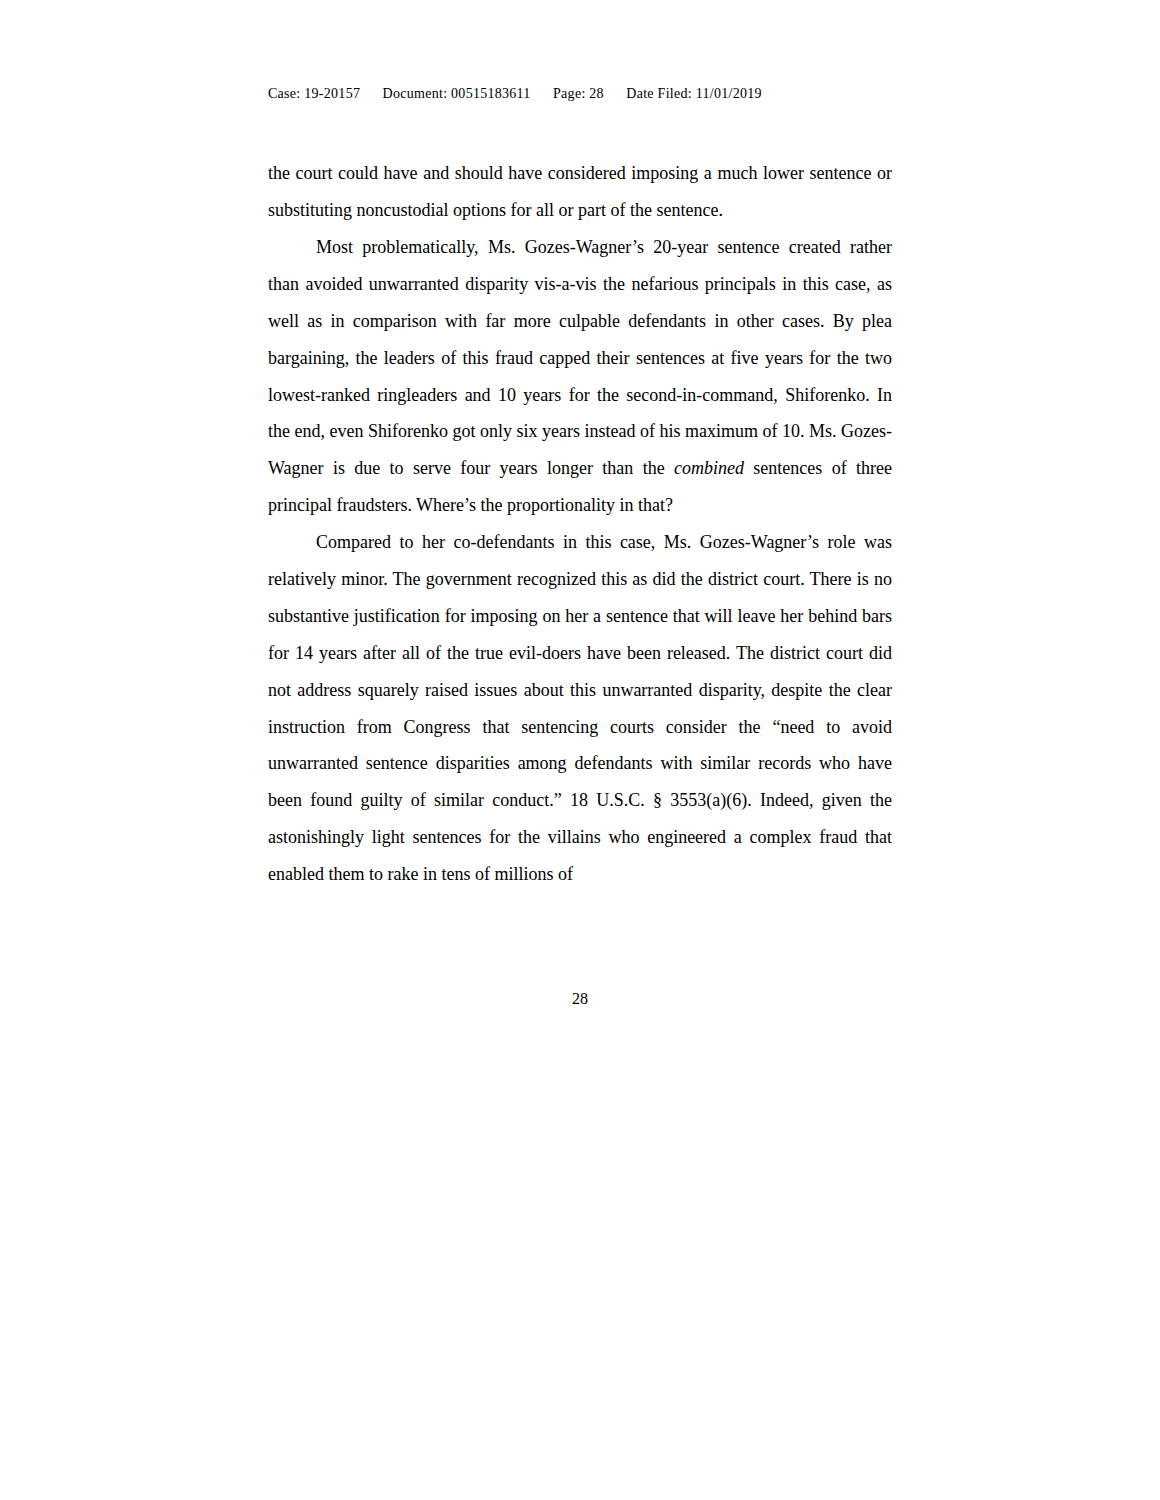Case: 19-20157 Document: 00515183611 Page: 28 Date Filed: 11/01/2019
the court could have and should have considered imposing a much lower sentence or substituting noncustodial options for all or part of the sentence.
Most problematically, Ms. Gozes-Wagner’s 20-year sentence created rather than avoided unwarranted disparity vis-a-vis the nefarious principals in this case, as well as in comparison with far more culpable defendants in other cases. By plea bargaining, the leaders of this fraud capped their sentences at five years for the two lowest-ranked ringleaders and 10 years for the second-in-command, Shiforenko. In the end, even Shiforenko got only six years instead of his maximum of 10. Ms. Gozes-Wagner is due to serve four years longer than the combined sentences of three principal fraudsters. Where’s the proportionality in that?
Compared to her co-defendants in this case, Ms. Gozes-Wagner’s role was relatively minor. The government recognized this as did the district court. There is no substantive justification for imposing on her a sentence that will leave her behind bars for 14 years after all of the true evil-doers have been released. The district court did not address squarely raised issues about this unwarranted disparity, despite the clear instruction from Congress that sentencing courts consider the “need to avoid unwarranted sentence disparities among defendants with similar records who have been found guilty of similar conduct.” 18 U.S.C. § 3553(a)(6). Indeed, given the astonishingly light sentences for the villains who engineered a complex fraud that enabled them to rake in tens of millions of
28